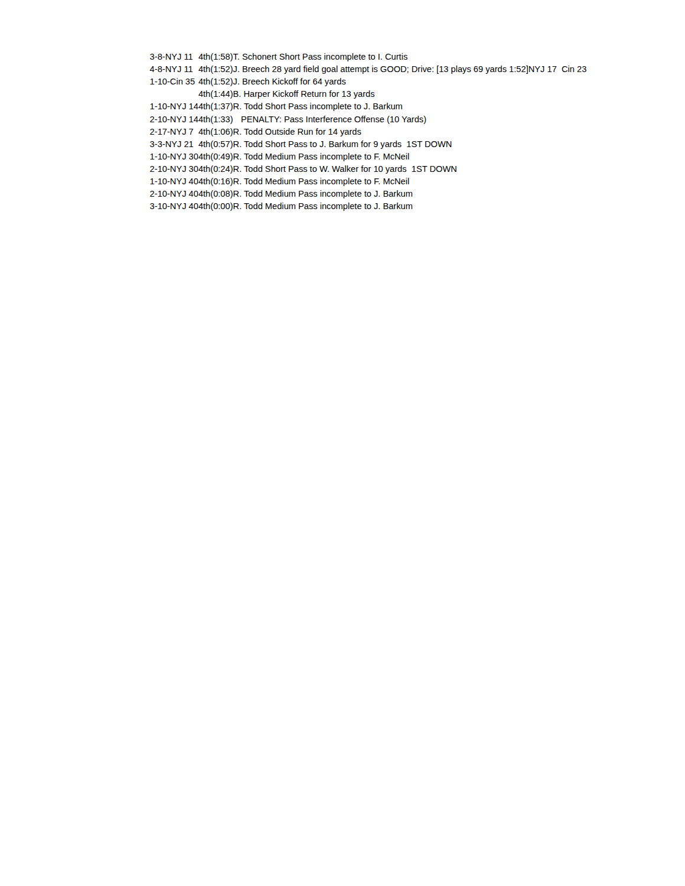| 3-8-NYJ 11 | 4th | (1:58) | T. Schonert Short Pass incomplete to I. Curtis | |
| 4-8-NYJ 11 | 4th | (1:52) | J. Breech 28 yard field goal attempt is GOOD; Drive: [13 plays 69 yards 1:52] | NYJ 17 Cin 23 |
| 1-10-Cin 35 | 4th | (1:52) | J. Breech Kickoff for 64 yards | |
| | 4th | (1:44) | B. Harper Kickoff Return for 13 yards | |
| 1-10-NYJ 14 | 4th | (1:37) | R. Todd Short Pass incomplete to J. Barkum | |
| 2-10-NYJ 14 | 4th | (1:33) | PENALTY: Pass Interference Offense (10 Yards) | |
| 2-17-NYJ 7 | 4th | (1:06) | R. Todd Outside Run for 14 yards | |
| 3-3-NYJ 21 | 4th | (0:57) | R. Todd Short Pass to J. Barkum for 9 yards 1ST DOWN | |
| 1-10-NYJ 30 | 4th | (0:49) | R. Todd Medium Pass incomplete to F. McNeil | |
| 2-10-NYJ 30 | 4th | (0:24) | R. Todd Short Pass to W. Walker for 10 yards 1ST DOWN | |
| 1-10-NYJ 40 | 4th | (0:16) | R. Todd Medium Pass incomplete to F. McNeil | |
| 2-10-NYJ 40 | 4th | (0:08) | R. Todd Medium Pass incomplete to J. Barkum | |
| 3-10-NYJ 40 | 4th | (0:00) | R. Todd Medium Pass incomplete to J. Barkum | |